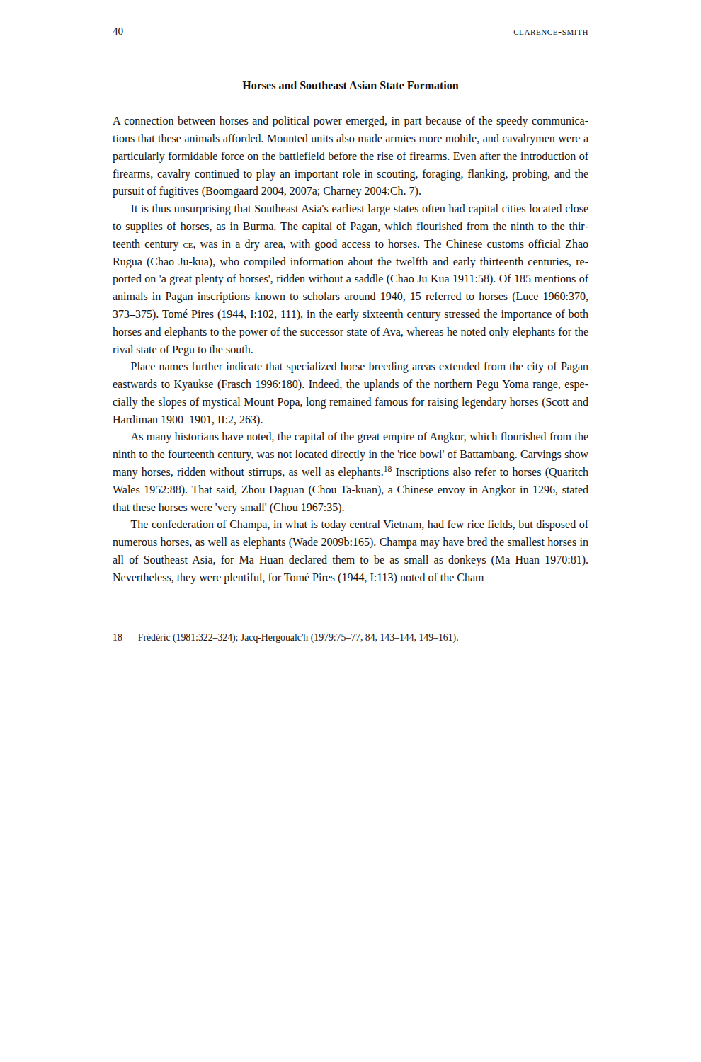40 clarence-smith
Horses and Southeast Asian State Formation
A connection between horses and political power emerged, in part because of the speedy communications that these animals afforded. Mounted units also made armies more mobile, and cavalrymen were a particularly formidable force on the battlefield before the rise of firearms. Even after the introduction of firearms, cavalry continued to play an important role in scouting, foraging, flanking, probing, and the pursuit of fugitives (Boomgaard 2004, 2007a; Charney 2004:Ch. 7).
It is thus unsurprising that Southeast Asia's earliest large states often had capital cities located close to supplies of horses, as in Burma. The capital of Pagan, which flourished from the ninth to the thirteenth century ce, was in a dry area, with good access to horses. The Chinese customs official Zhao Rugua (Chao Ju-kua), who compiled information about the twelfth and early thirteenth centuries, reported on 'a great plenty of horses', ridden without a saddle (Chao Ju Kua 1911:58). Of 185 mentions of animals in Pagan inscriptions known to scholars around 1940, 15 referred to horses (Luce 1960:370, 373–375). Tomé Pires (1944, I:102, 111), in the early sixteenth century stressed the importance of both horses and elephants to the power of the successor state of Ava, whereas he noted only elephants for the rival state of Pegu to the south.
Place names further indicate that specialized horse breeding areas extended from the city of Pagan eastwards to Kyaukse (Frasch 1996:180). Indeed, the uplands of the northern Pegu Yoma range, especially the slopes of mystical Mount Popa, long remained famous for raising legendary horses (Scott and Hardiman 1900–1901, II:2, 263).
As many historians have noted, the capital of the great empire of Angkor, which flourished from the ninth to the fourteenth century, was not located directly in the 'rice bowl' of Battambang. Carvings show many horses, ridden without stirrups, as well as elephants.18 Inscriptions also refer to horses (Quaritch Wales 1952:88). That said, Zhou Daguan (Chou Ta-kuan), a Chinese envoy in Angkor in 1296, stated that these horses were 'very small' (Chou 1967:35).
The confederation of Champa, in what is today central Vietnam, had few rice fields, but disposed of numerous horses, as well as elephants (Wade 2009b:165). Champa may have bred the smallest horses in all of Southeast Asia, for Ma Huan declared them to be as small as donkeys (Ma Huan 1970:81). Nevertheless, they were plentiful, for Tomé Pires (1944, I:113) noted of the Cham
18 Frédéric (1981:322–324); Jacq-Hergoualc'h (1979:75–77, 84, 143–144, 149–161).